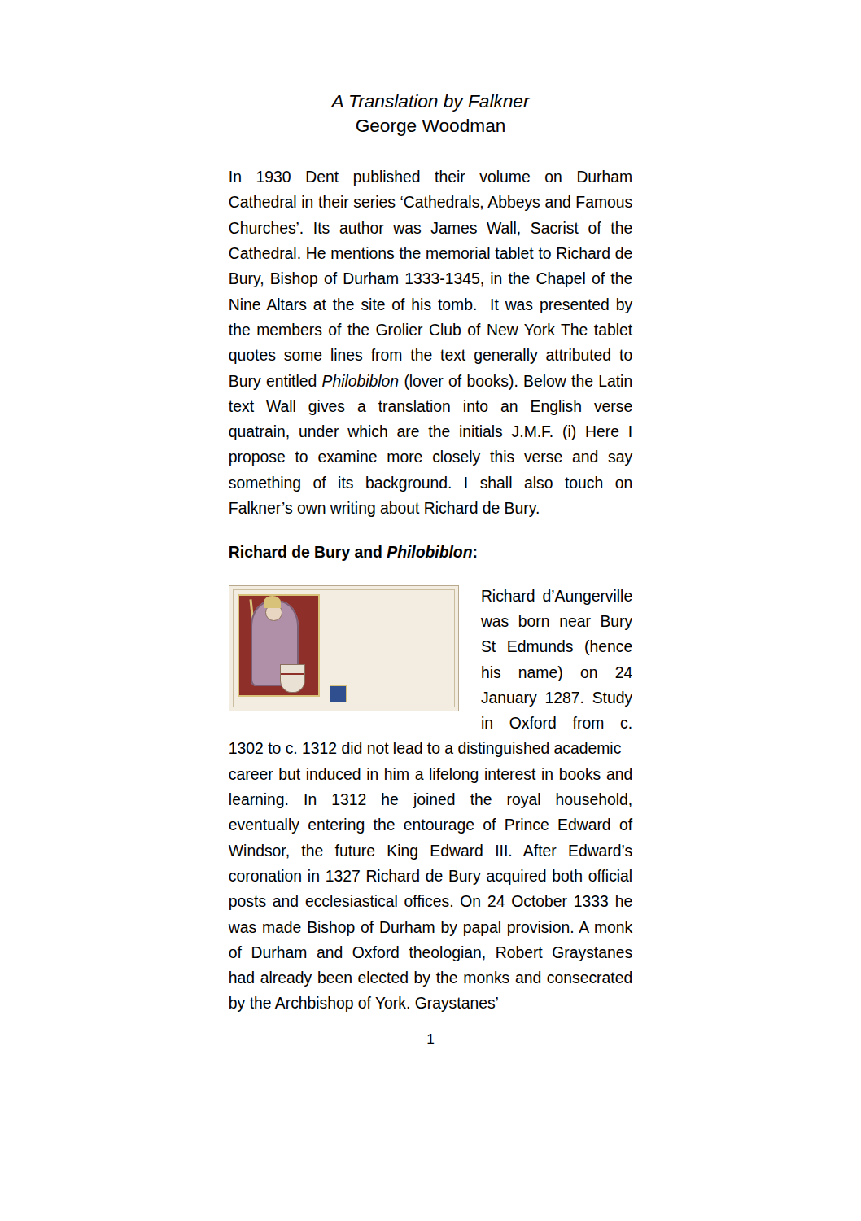A Translation by Falkner
George Woodman
In 1930 Dent published their volume on Durham Cathedral in their series ‘Cathedrals, Abbeys and Famous Churches’. Its author was James Wall, Sacrist of the Cathedral. He mentions the memorial tablet to Richard de Bury, Bishop of Durham 1333-1345, in the Chapel of the Nine Altars at the site of his tomb. It was presented by the members of the Grolier Club of New York The tablet quotes some lines from the text generally attributed to Bury entitled Philobiblon (lover of books). Below the Latin text Wall gives a translation into an English verse quatrain, under which are the initials J.M.F. (i) Here I propose to examine more closely this verse and say something of its background. I shall also touch on Falkner’s own writing about Richard de Bury.
Richard de Bury and Philobiblon:
Richard d’Aungerville was born near Bury St Edmunds (hence his name) on 24 January 1287. Study in Oxford from c. 1302 to c. 1312 did not lead to a distinguished academic
career but induced in him a lifelong interest in books and learning. In 1312 he joined the royal household, eventually entering the entourage of Prince Edward of Windsor, the future King Edward III. After Edward’s coronation in 1327 Richard de Bury acquired both official posts and ecclesiastical offices. On 24 October 1333 he was made Bishop of Durham by papal provision. A monk of Durham and Oxford theologian, Robert Graystanes had already been elected by the monks and consecrated by the Archbishop of York. Graystanes’
1